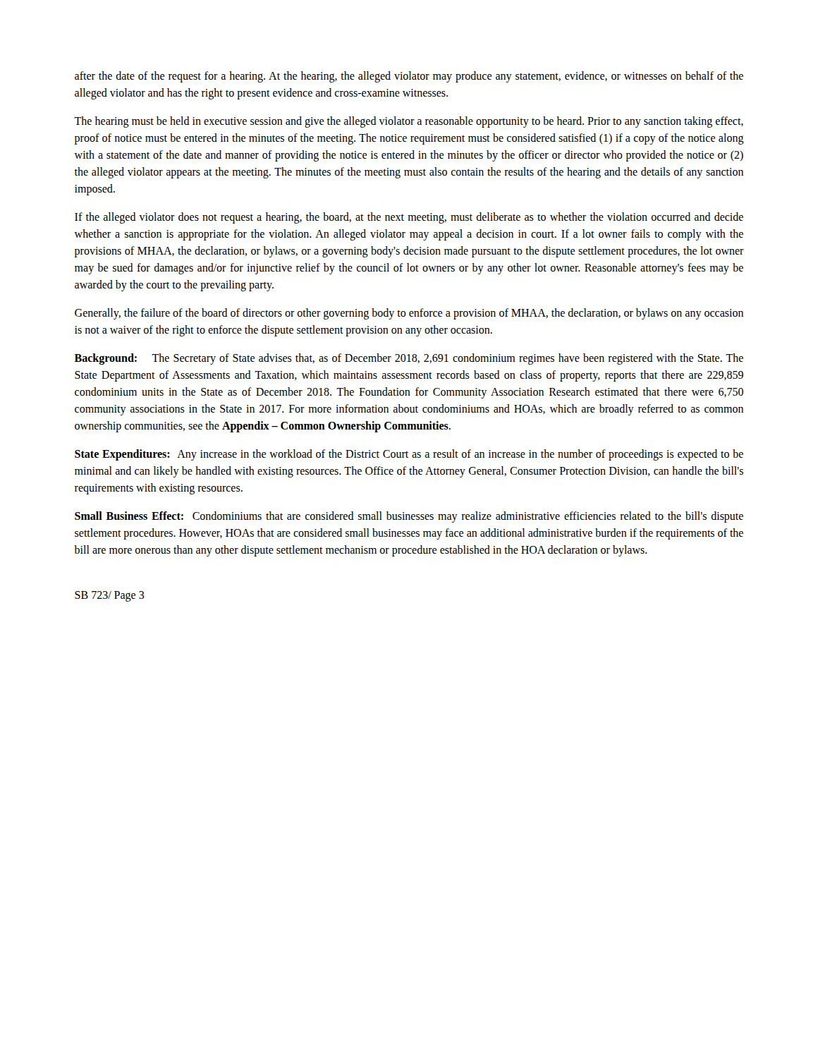after the date of the request for a hearing. At the hearing, the alleged violator may produce any statement, evidence, or witnesses on behalf of the alleged violator and has the right to present evidence and cross-examine witnesses.
The hearing must be held in executive session and give the alleged violator a reasonable opportunity to be heard. Prior to any sanction taking effect, proof of notice must be entered in the minutes of the meeting. The notice requirement must be considered satisfied (1) if a copy of the notice along with a statement of the date and manner of providing the notice is entered in the minutes by the officer or director who provided the notice or (2) the alleged violator appears at the meeting. The minutes of the meeting must also contain the results of the hearing and the details of any sanction imposed.
If the alleged violator does not request a hearing, the board, at the next meeting, must deliberate as to whether the violation occurred and decide whether a sanction is appropriate for the violation. An alleged violator may appeal a decision in court. If a lot owner fails to comply with the provisions of MHAA, the declaration, or bylaws, or a governing body's decision made pursuant to the dispute settlement procedures, the lot owner may be sued for damages and/or for injunctive relief by the council of lot owners or by any other lot owner. Reasonable attorney's fees may be awarded by the court to the prevailing party.
Generally, the failure of the board of directors or other governing body to enforce a provision of MHAA, the declaration, or bylaws on any occasion is not a waiver of the right to enforce the dispute settlement provision on any other occasion.
Background: The Secretary of State advises that, as of December 2018, 2,691 condominium regimes have been registered with the State. The State Department of Assessments and Taxation, which maintains assessment records based on class of property, reports that there are 229,859 condominium units in the State as of December 2018. The Foundation for Community Association Research estimated that there were 6,750 community associations in the State in 2017. For more information about condominiums and HOAs, which are broadly referred to as common ownership communities, see the Appendix – Common Ownership Communities.
State Expenditures: Any increase in the workload of the District Court as a result of an increase in the number of proceedings is expected to be minimal and can likely be handled with existing resources. The Office of the Attorney General, Consumer Protection Division, can handle the bill's requirements with existing resources.
Small Business Effect: Condominiums that are considered small businesses may realize administrative efficiencies related to the bill's dispute settlement procedures. However, HOAs that are considered small businesses may face an additional administrative burden if the requirements of the bill are more onerous than any other dispute settlement mechanism or procedure established in the HOA declaration or bylaws.
SB 723/ Page 3